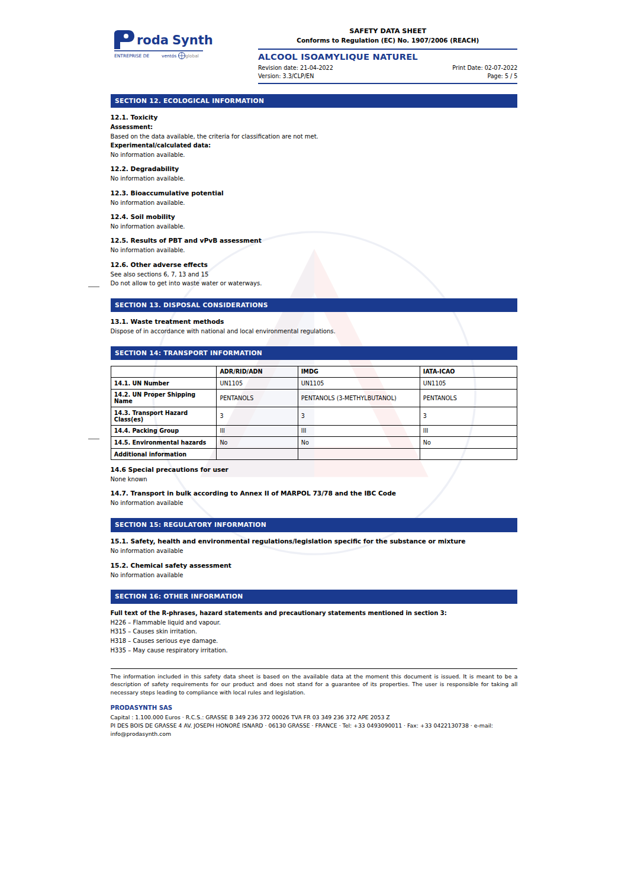roda Synth ENTREPRISE DE ventós global
SAFETY DATA SHEET
Conforms to Regulation (EC) No. 1907/2006 (REACH)
ALCOOL ISOAMYLIQUE NATUREL
Revision date: 21-04-2022
Version: 3.3/CLP/EN
Print Date: 02-07-2022
Page: 5 / 5
SECTION 12. ECOLOGICAL INFORMATION
12.1. Toxicity
Assessment:
Based on the data available, the criteria for classification are not met.
Experimental/calculated data:
No information available.
12.2. Degradability
No information available.
12.3. Bioaccumulative potential
No information available.
12.4. Soil mobility
No information available.
12.5. Results of PBT and vPvB assessment
No information available.
12.6. Other adverse effects
See also sections 6, 7, 13 and 15
Do not allow to get into waste water or waterways.
SECTION 13. DISPOSAL CONSIDERATIONS
13.1. Waste treatment methods
Dispose of in accordance with national and local environmental regulations.
SECTION 14: TRANSPORT INFORMATION
| | ADR/RID/ADN | IMDG | IATA-ICAO |
| --- | --- | --- | --- |
| 14.1. UN Number | UN1105 | UN1105 | UN1105 |
| 14.2. UN Proper Shipping Name | PENTANOLS | PENTANOLS (3-METHYLBUTANOL) | PENTANOLS |
| 14.3. Transport Hazard Class(es) | 3 | 3 | 3 |
| 14.4. Packing Group | III | III | III |
| 14.5. Environmental hazards | No | No | No |
| Additional information | | | |
14.6 Special precautions for user
None known
14.7. Transport in bulk according to Annex II of MARPOL 73/78 and the IBC Code
No information available
SECTION 15: REGULATORY INFORMATION
15.1. Safety, health and environmental regulations/legislation specific for the substance or mixture
No information available
15.2. Chemical safety assessment
No information available
SECTION 16: OTHER INFORMATION
Full text of the R-phrases, hazard statements and precautionary statements mentioned in section 3:
H226 – Flammable liquid and vapour.
H315 – Causes skin irritation.
H318 – Causes serious eye damage.
H335 – May cause respiratory irritation.
The information included in this safety data sheet is based on the available data at the moment this document is issued. It is meant to be a description of safety requirements for our product and does not stand for a guarantee of its properties. The user is responsible for taking all necessary steps leading to compliance with local rules and legislation.
PRODASYNTH SAS
Capital : 1.100.000 Euros · R.C.S.: GRASSE B 349 236 372 00026 TVA FR 03 349 236 372 APE 2053 Z
PI DES BOIS DE GRASSE 4 AV. JOSEPH HONORÉ ISNARD · 06130 GRASSE · FRANCE · Tel: +33 0493090011 · Fax: +33 0422130738 · e-mail: info@prodasynth.com